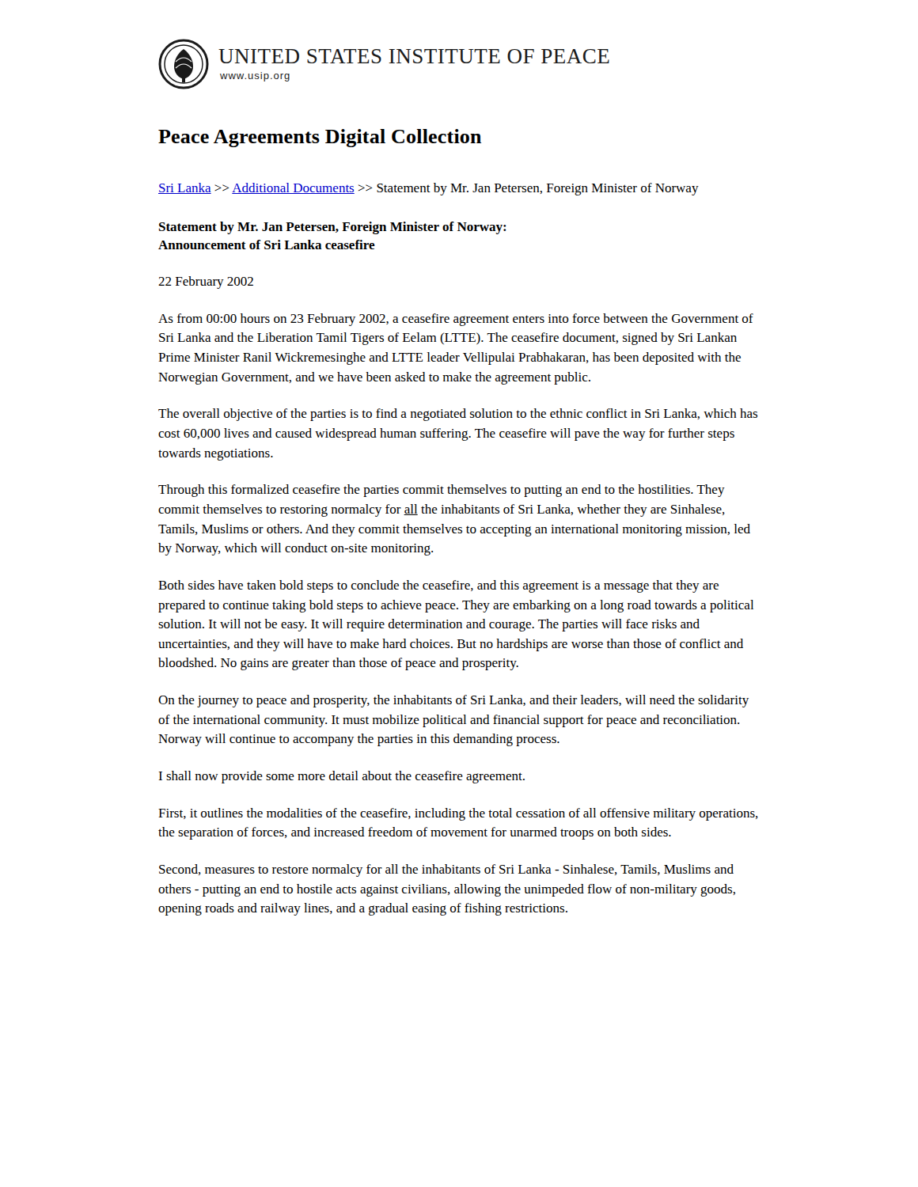UNITED STATES INSTITUTE OF PEACE www.usip.org
Peace Agreements Digital Collection
Sri Lanka >> Additional Documents >> Statement by Mr. Jan Petersen, Foreign Minister of Norway
Statement by Mr. Jan Petersen, Foreign Minister of Norway:
Announcement of Sri Lanka ceasefire
22 February 2002
As from 00:00 hours on 23 February 2002, a ceasefire agreement enters into force between the Government of Sri Lanka and the Liberation Tamil Tigers of Eelam (LTTE). The ceasefire document, signed by Sri Lankan Prime Minister Ranil Wickremesinghe and LTTE leader Vellipulai Prabhakaran, has been deposited with the Norwegian Government, and we have been asked to make the agreement public.
The overall objective of the parties is to find a negotiated solution to the ethnic conflict in Sri Lanka, which has cost 60,000 lives and caused widespread human suffering. The ceasefire will pave the way for further steps towards negotiations.
Through this formalized ceasefire the parties commit themselves to putting an end to the hostilities. They commit themselves to restoring normalcy for all the inhabitants of Sri Lanka, whether they are Sinhalese, Tamils, Muslims or others. And they commit themselves to accepting an international monitoring mission, led by Norway, which will conduct on-site monitoring.
Both sides have taken bold steps to conclude the ceasefire, and this agreement is a message that they are prepared to continue taking bold steps to achieve peace. They are embarking on a long road towards a political solution. It will not be easy. It will require determination and courage. The parties will face risks and uncertainties, and they will have to make hard choices. But no hardships are worse than those of conflict and bloodshed. No gains are greater than those of peace and prosperity.
On the journey to peace and prosperity, the inhabitants of Sri Lanka, and their leaders, will need the solidarity of the international community. It must mobilize political and financial support for peace and reconciliation. Norway will continue to accompany the parties in this demanding process.
I shall now provide some more detail about the ceasefire agreement.
First, it outlines the modalities of the ceasefire, including the total cessation of all offensive military operations, the separation of forces, and increased freedom of movement for unarmed troops on both sides.
Second, measures to restore normalcy for all the inhabitants of Sri Lanka - Sinhalese, Tamils, Muslims and others - putting an end to hostile acts against civilians, allowing the unimpeded flow of non-military goods, opening roads and railway lines, and a gradual easing of fishing restrictions.